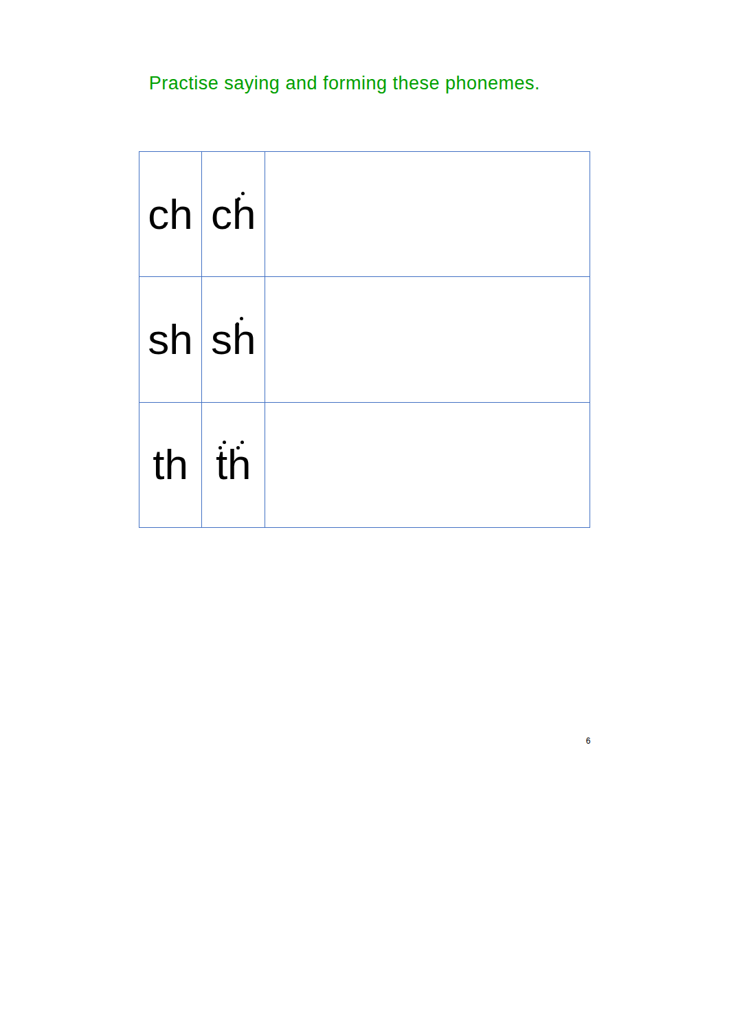Practise saying and forming these phonemes.
| ch | ch | |
| sh | sh | |
| th | th | |
6